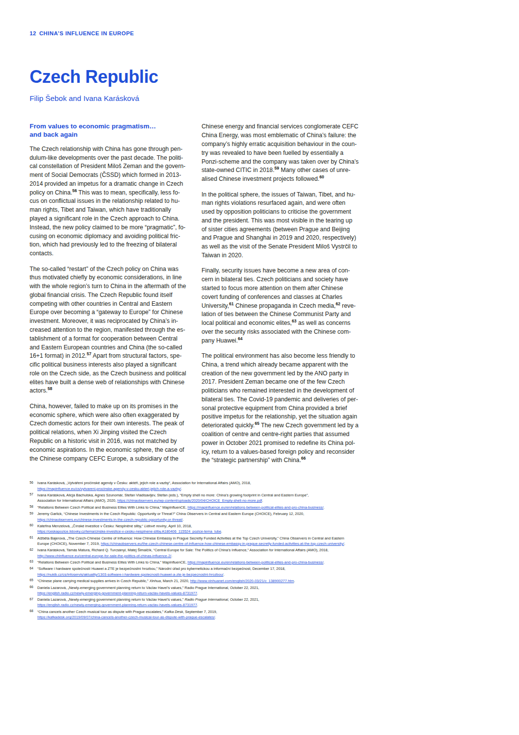12 CHINA’S INFLUENCE IN EUROPE
Czech Republic
Filip Šebok and Ivana Karásková
From values to economic pragmatism…
and back again
The Czech relationship with China has gone through pendulum-like developments over the past decade. The political constellation of President Miloš Zeman and the government of Social Democrats (ČSSD) which formed in 2013-2014 provided an impetus for a dramatic change in Czech policy on China.56 This was to mean, specifically, less focus on conflictual issues in the relationship related to human rights, Tibet and Taiwan, which have traditionally played a significant role in the Czech approach to China. Instead, the new policy claimed to be more “pragmatic”, focusing on economic diplomacy and avoiding political friction, which had previously led to the freezing of bilateral contacts.
The so-called “restart” of the Czech policy on China was thus motivated chiefly by economic considerations, in line with the whole region’s turn to China in the aftermath of the global financial crisis. The Czech Republic found itself competing with other countries in Central and Eastern Europe over becoming a “gateway to Europe” for Chinese investment. Moreover, it was reciprocated by China’s increased attention to the region, manifested through the establishment of a format for cooperation between Central and Eastern European countries and China (the so-called 16+1 format) in 2012.57 Apart from structural factors, specific political business interests also played a significant role on the Czech side, as the Czech business and political elites have built a dense web of relationships with Chinese actors.58
China, however, failed to make up on its promises in the economic sphere, which were also often exaggerated by Czech domestic actors for their own interests. The peak of political relations, when Xi Jinping visited the Czech Republic on a historic visit in 2016, was not matched by economic aspirations. In the economic sphere, the case of the Chinese company CEFC Europe, a subsidiary of the Chinese energy and financial services conglomerate CEFC China Energy, was most emblematic of China’s failure: the company’s highly erratic acquisition behaviour in the country was revealed to have been fuelled by essentially a Ponzi-scheme and the company was taken over by China’s state-owned CITIC in 2018.59 Many other cases of unrealised Chinese investment projects followed.60
In the political sphere, the issues of Taiwan, Tibet, and human rights violations resurfaced again, and were often used by opposition politicians to criticise the government and the president. This was most visible in the tearing up of sister cities agreements (between Prague and Beijing and Prague and Shanghai in 2019 and 2020, respectively) as well as the visit of the Senate President Miloš Vystrčil to Taiwan in 2020.
Finally, security issues have become a new area of concern in bilateral ties. Czech politicians and society have started to focus more attention on them after Chinese covert funding of conferences and classes at Charles University,61 Chinese propaganda in Czech media,62 revelation of ties between the Chinese Communist Party and local political and economic elites,63 as well as concerns over the security risks associated with the Chinese company Huawei.64
The political environment has also become less friendly to China, a trend which already became apparent with the creation of the new government led by the ANO party in 2017. President Zeman became one of the few Czech politicians who remained interested in the development of bilateral ties. The Covid-19 pandemic and deliveries of personal protective equipment from China provided a brief positive impetus for the relationship, yet the situation again deteriorated quickly.65 The new Czech government led by a coalition of centre and centre-right parties that assumed power in October 2021 promised to redefine its China policy, return to a values-based foreign policy and reconsider the “strategic partnership” with China.66
Ivana Karásková, „Vytváření pročínské agendy v Česku: aktéři, jejich role a vazby“, Association for International Affairs (AMO), 2018,
https://mapinfluence.eu/cs/vytvareni-procinske-agendy-v-cesku-akteri-jejich-role-a-vazby/.
Ivana Karásková, Alicja Bachulska, Agnes Szunomár, Stefan Vladisavljev, Stefan (eds.), “Empty shell no more: China’s growing footprint in Central and Eastern Europe”,
Association for International Affairs (AMO), 2020, https://chinaobservers.eu/wp-content/uploads/2020/04/CHOICE_Empty-shell-no-more.pdf.
“Relations Between Czech Political and Business Elites With Links to China,” MapInfluenCE, https://mapinfluence.eu/en/relations-between-political-elites-and-pro-china-business/.
Jeremy Garlick, “Chinese Investments in the Czech Republic: Opportunity or Threat?” China Observers in Central and Eastern Europe (CHOICE), February 12, 2020,
https://chinaobservers.eu/chinese-investments-in-the-czech-republic-opportunity-or-threat/.
Kateřina Menzelová, „Čínské investice v Česku: Nesplněné sliby,“ Lidové noviny, April 10, 2018,
https://ceskapozice.lidovky.cz/tema/cinske-investice-v-cesku-nesplnene-sliby.A180406_115524_pozice-tema_lube.
Alžběta Bajerová, „The Czech-Chinese Centre of Influence: How Chinese Embassy in Prague Secretly Funded Activities at the Top Czech University,” China Observers in Central and Eastern
Europe (CHOICE), November 7, 2019, https://chinaobservers.eu/the-czech-chinese-centre-of-influence-how-chinese-embassy-in-prague-secretly-funded-activities-at-the-top-czech-university/.
Ivana Karásková, Tamás Matura, Richard Q. Turcsányi, Matej Šimalčík, “Central Europe for Sale: The Politics of China’s Influence,” Association for International Affairs (AMO), 2018,
http://www.chinfluence.eu/central-europe-for-sale-the-politics-of-chinas-influence-2/.
“Relations Between Czech Political and Business Elites With Links to China,” MapInfluenCE, https://mapinfluence.eu/en/relations-between-political-elites-and-pro-china-business/.
“Software i hardware společností Huawei a ZTE je bezpečnostní hrozbou,” Národní úřad pro kybernetickou a informační bezpečnost, December 17, 2018,
https://nukib.cz/cs/infoservis/aktuality/1303-software-i-hardware-spolecnosti-huawei-a-zte-je-bezpecnostni-hrozbou/.
“Chinese plane carrying medical supplies arrives in Czech Republic,” Xinhua, March 21, 2020, http://www.xinhuanet.com/english/2020-03/21/c_138900277.htm.
Daniela Lazarová, „Newly-emerging government planning return to Václav Havel’s values,” Radio Prague International, October 22, 2021,
https://english.radio.cz/newly-emerging-government-planning-return-vaclav-havels-values-8731977.
Daniela Lazarová, „Newly-emerging government planning return to Václav Havel’s values,” Radio Prague International, October 22, 2021,
https://english.radio.cz/newly-emerging-government-planning-return-vaclav-havels-values-8731977.
“China cancels another Czech musical tour as dispute with Prague escalates,” Kafka Desk, September 7, 2019,
https://kafkadesk.org/2019/09/07/china-cancels-another-czech-musical-tour-as-dispute-with-prague-escalates/.